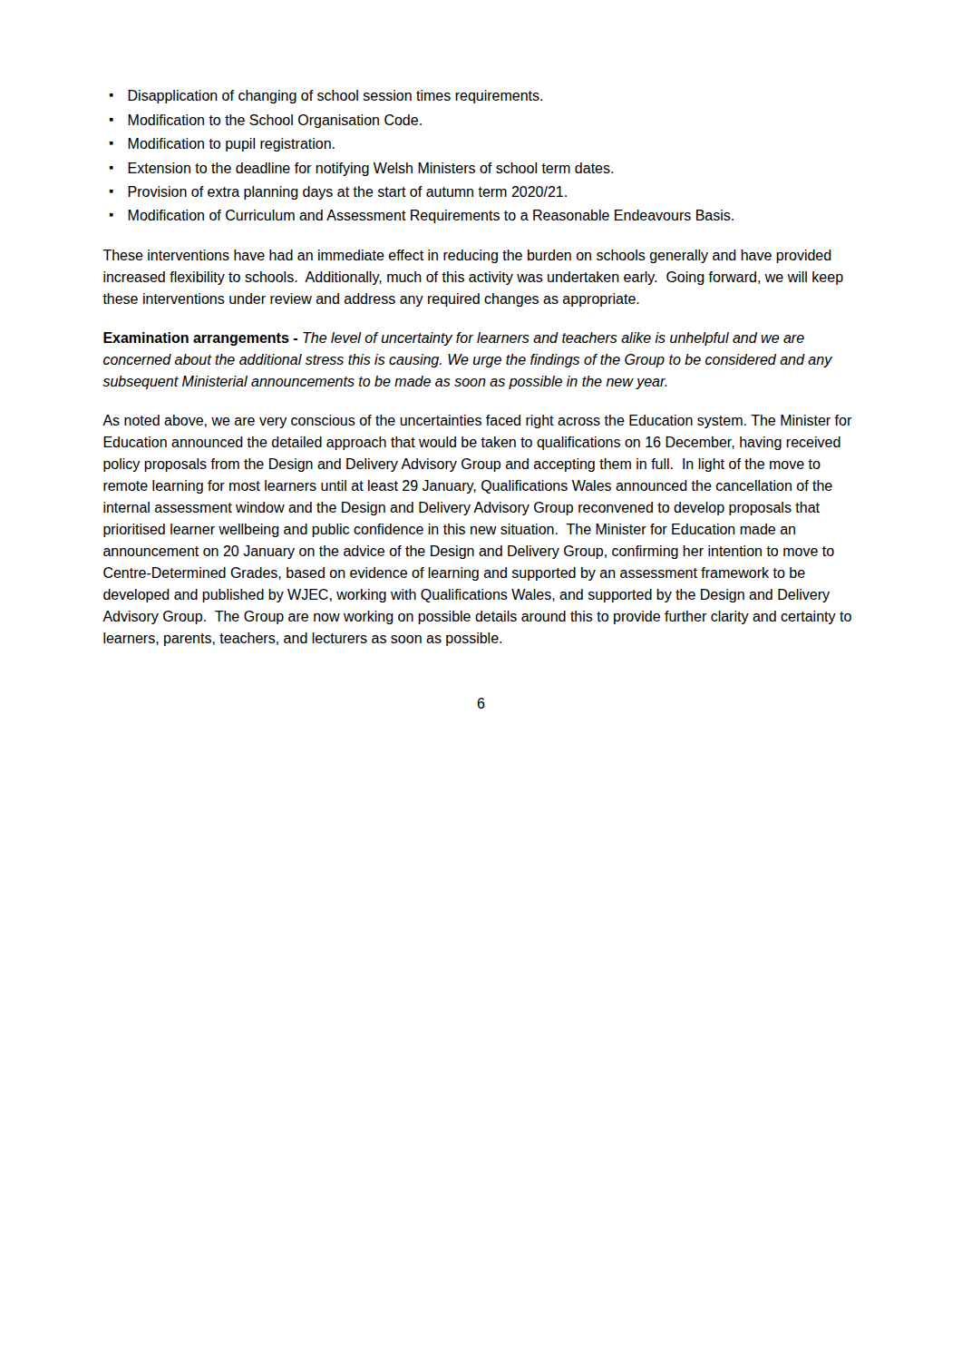Disapplication of changing of school session times requirements.
Modification to the School Organisation Code.
Modification to pupil registration.
Extension to the deadline for notifying Welsh Ministers of school term dates.
Provision of extra planning days at the start of autumn term 2020/21.
Modification of Curriculum and Assessment Requirements to a Reasonable Endeavours Basis.
These interventions have had an immediate effect in reducing the burden on schools generally and have provided increased flexibility to schools. Additionally, much of this activity was undertaken early. Going forward, we will keep these interventions under review and address any required changes as appropriate.
Examination arrangements - The level of uncertainty for learners and teachers alike is unhelpful and we are concerned about the additional stress this is causing. We urge the findings of the Group to be considered and any subsequent Ministerial announcements to be made as soon as possible in the new year.
As noted above, we are very conscious of the uncertainties faced right across the Education system. The Minister for Education announced the detailed approach that would be taken to qualifications on 16 December, having received policy proposals from the Design and Delivery Advisory Group and accepting them in full. In light of the move to remote learning for most learners until at least 29 January, Qualifications Wales announced the cancellation of the internal assessment window and the Design and Delivery Advisory Group reconvened to develop proposals that prioritised learner wellbeing and public confidence in this new situation. The Minister for Education made an announcement on 20 January on the advice of the Design and Delivery Group, confirming her intention to move to Centre-Determined Grades, based on evidence of learning and supported by an assessment framework to be developed and published by WJEC, working with Qualifications Wales, and supported by the Design and Delivery Advisory Group. The Group are now working on possible details around this to provide further clarity and certainty to learners, parents, teachers, and lecturers as soon as possible.
6